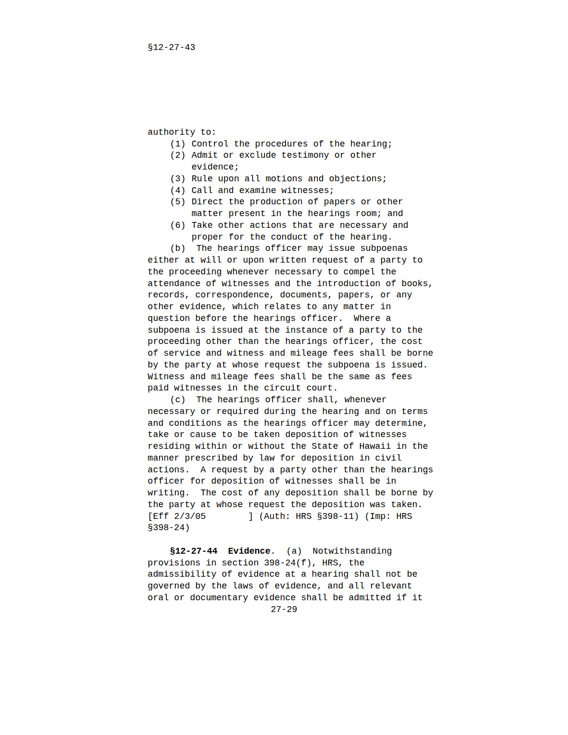§12-27-43
authority to:
(1) Control the procedures of the hearing;
(2) Admit or exclude testimony or other
evidence;
(3) Rule upon all motions and objections;
(4) Call and examine witnesses;
(5) Direct the production of papers or other
matter present in the hearings room; and
(6) Take other actions that are necessary and
proper for the conduct of the hearing.
(b) The hearings officer may issue subpoenas either at will or upon written request of a party to the proceeding whenever necessary to compel the attendance of witnesses and the introduction of books, records, correspondence, documents, papers, or any other evidence, which relates to any matter in question before the hearings officer. Where a subpoena is issued at the instance of a party to the proceeding other than the hearings officer, the cost of service and witness and mileage fees shall be borne by the party at whose request the subpoena is issued. Witness and mileage fees shall be the same as fees paid witnesses in the circuit court.
(c) The hearings officer shall, whenever necessary or required during the hearing and on terms and conditions as the hearings officer may determine, take or cause to be taken deposition of witnesses residing within or without the State of Hawaii in the manner prescribed by law for deposition in civil actions. A request by a party other than the hearings officer for deposition of witnesses shall be in writing. The cost of any deposition shall be borne by the party at whose request the deposition was taken.
[Eff 2/3/05 ] (Auth: HRS §398-11) (Imp: HRS §398-24)
§12-27-44 Evidence. (a) Notwithstanding provisions in section 398-24(f), HRS, the admissibility of evidence at a hearing shall not be governed by the laws of evidence, and all relevant oral or documentary evidence shall be admitted if it
27-29